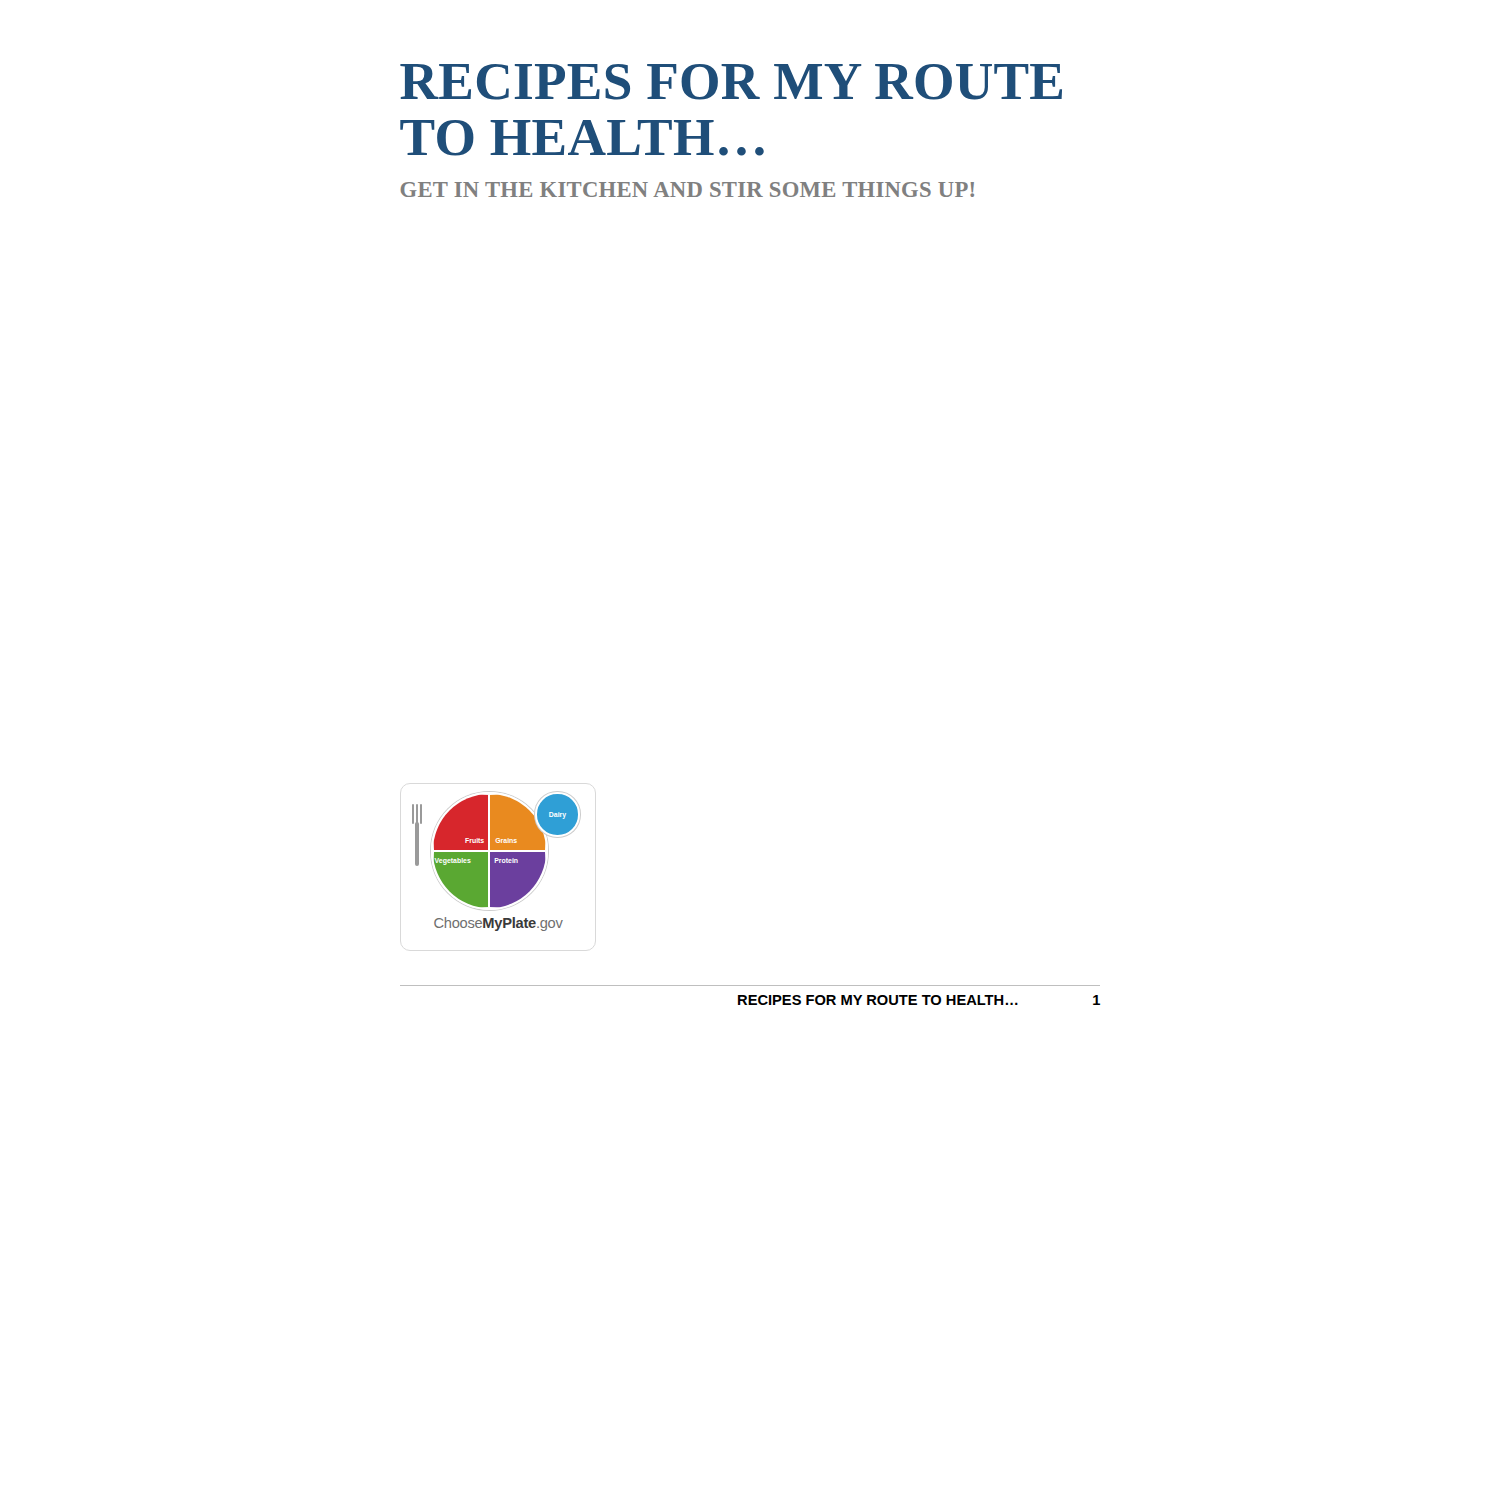RECIPES FOR MY ROUTE TO HEALTH…
GET IN THE KITCHEN AND STIR SOME THINGS UP!
Fruits
Grains
Vegetables
Protein
Dairy
ChooseMyPlate.gov
RECIPES FOR MY ROUTE TO HEALTH… 1